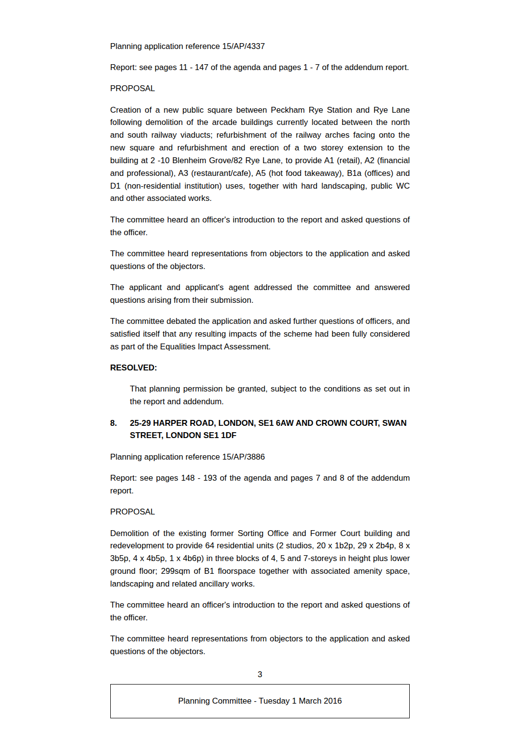Planning application reference 15/AP/4337
Report: see pages 11 - 147 of the agenda and pages 1 - 7 of the addendum report.
PROPOSAL
Creation of a new public square between Peckham Rye Station and Rye Lane following demolition of the arcade buildings currently located between the north and south railway viaducts; refurbishment of the railway arches facing onto the new square and refurbishment and erection of a two storey extension to the building at 2 -10 Blenheim Grove/82 Rye Lane, to provide A1 (retail), A2 (financial and professional), A3 (restaurant/cafe), A5 (hot food takeaway), B1a (offices) and D1 (non-residential institution) uses, together with hard landscaping, public WC and other associated works.
The committee heard an officer's introduction to the report and asked questions of the officer.
The committee heard representations from objectors to the application and asked questions of the objectors.
The applicant and applicant's agent addressed the committee and answered questions arising from their submission.
The committee debated the application and asked further questions of officers, and satisfied itself that any resulting impacts of the scheme had been fully considered as part of the Equalities Impact Assessment.
RESOLVED:
That planning permission be granted, subject to the conditions as set out in the report and addendum.
8.
25-29 Harper Road, London, SE1 6AW and Crown Court, Swan Street, London SE1 1DF
Planning application reference 15/AP/3886
Report: see pages 148 - 193 of the agenda and pages 7 and 8 of the addendum report.
PROPOSAL
Demolition of the existing former Sorting Office and Former Court building and redevelopment to provide 64 residential units (2 studios, 20 x 1b2p, 29 x 2b4p, 8 x 3b5p, 4 x 4b5p, 1 x 4b6p) in three blocks of 4, 5 and 7-storeys in height plus lower ground floor; 299sqm of B1 floorspace together with associated amenity space, landscaping and related ancillary works.
The committee heard an officer's introduction to the report and asked questions of the officer.
The committee heard representations from objectors to the application and asked questions of the objectors.
3
Planning Committee - Tuesday 1 March 2016